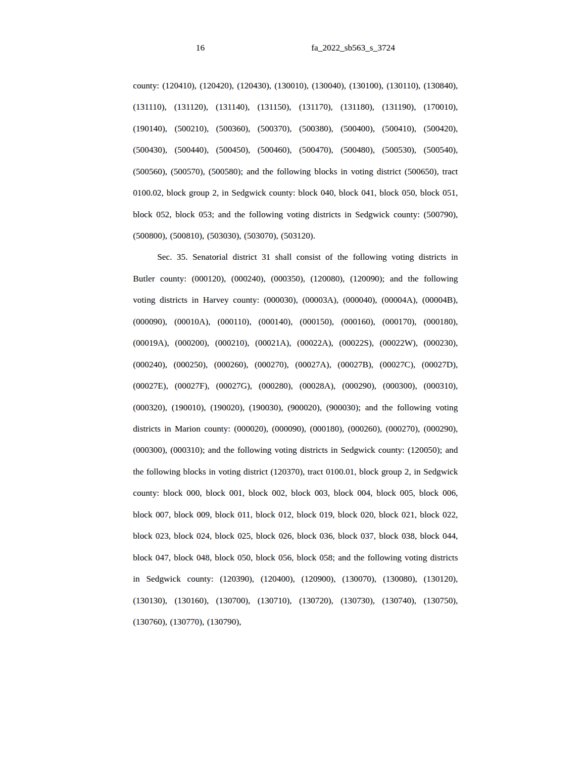16 fa_2022_sb563_s_3724
county: (120410), (120420), (120430), (130010), (130040), (130100), (130110), (130840), (131110), (131120), (131140), (131150), (131170), (131180), (131190), (170010), (190140), (500210), (500360), (500370), (500380), (500400), (500410), (500420), (500430), (500440), (500450), (500460), (500470), (500480), (500530), (500540), (500560), (500570), (500580); and the following blocks in voting district (500650), tract 0100.02, block group 2, in Sedgwick county: block 040, block 041, block 050, block 051, block 052, block 053; and the following voting districts in Sedgwick county: (500790), (500800), (500810), (503030), (503070), (503120).
Sec. 35. Senatorial district 31 shall consist of the following voting districts in Butler county: (000120), (000240), (000350), (120080), (120090); and the following voting districts in Harvey county: (000030), (00003A), (000040), (00004A), (00004B), (000090), (00010A), (000110), (000140), (000150), (000160), (000170), (000180), (00019A), (000200), (000210), (00021A), (00022A), (00022S), (00022W), (000230), (000240), (000250), (000260), (000270), (00027A), (00027B), (00027C), (00027D), (00027E), (00027F), (00027G), (000280), (00028A), (000290), (000300), (000310), (000320), (190010), (190020), (190030), (900020), (900030); and the following voting districts in Marion county: (000020), (000090), (000180), (000260), (000270), (000290), (000300), (000310); and the following voting districts in Sedgwick county: (120050); and the following blocks in voting district (120370), tract 0100.01, block group 2, in Sedgwick county: block 000, block 001, block 002, block 003, block 004, block 005, block 006, block 007, block 009, block 011, block 012, block 019, block 020, block 021, block 022, block 023, block 024, block 025, block 026, block 036, block 037, block 038, block 044, block 047, block 048, block 050, block 056, block 058; and the following voting districts in Sedgwick county: (120390), (120400), (120900), (130070), (130080), (130120), (130130), (130160), (130700), (130710), (130720), (130730), (130740), (130750), (130760), (130770), (130790),